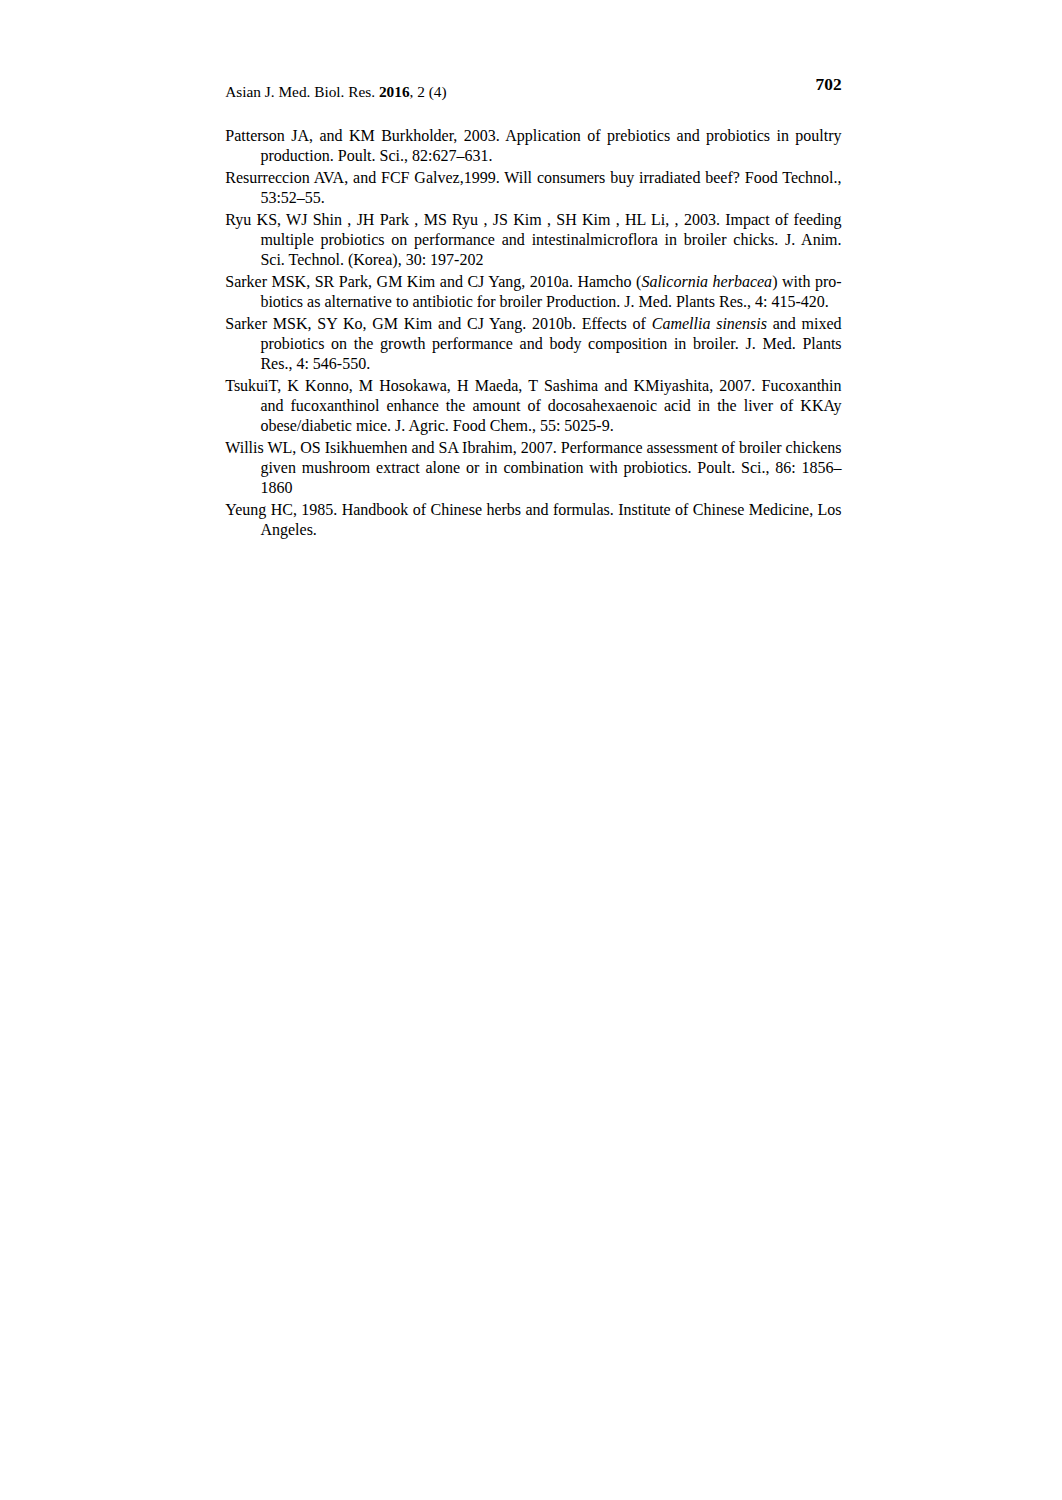Asian J. Med. Biol. Res. 2016, 2 (4)
702
Patterson JA, and KM Burkholder, 2003. Application of prebiotics and probiotics in poultry production. Poult. Sci., 82:627–631.
Resurreccion AVA, and FCF Galvez,1999. Will consumers buy irradiated beef? Food Technol., 53:52–55.
Ryu KS, WJ Shin , JH Park , MS Ryu , JS Kim , SH Kim , HL Li, , 2003. Impact of feeding multiple probiotics on performance and intestinalmicroflora in broiler chicks. J. Anim. Sci. Technol. (Korea), 30: 197-202
Sarker MSK, SR Park, GM Kim and CJ Yang, 2010a. Hamcho (Salicornia herbacea) with probiotics as alternative to antibiotic for broiler Production. J. Med. Plants Res., 4: 415-420.
Sarker MSK, SY Ko, GM Kim and CJ Yang. 2010b. Effects of Camellia sinensis and mixed probiotics on the growth performance and body composition in broiler. J. Med. Plants Res., 4: 546-550.
TsukuiT, K Konno, M Hosokawa, H Maeda, T Sashima and KMiyashita, 2007. Fucoxanthin and fucoxanthinol enhance the amount of docosahexaenoic acid in the liver of KKAy obese/diabetic mice. J. Agric. Food Chem., 55: 5025-9.
Willis WL, OS Isikhuemhen and SA Ibrahim, 2007. Performance assessment of broiler chickens given mushroom extract alone or in combination with probiotics. Poult. Sci., 86: 1856–1860
Yeung HC, 1985. Handbook of Chinese herbs and formulas. Institute of Chinese Medicine, Los Angeles.